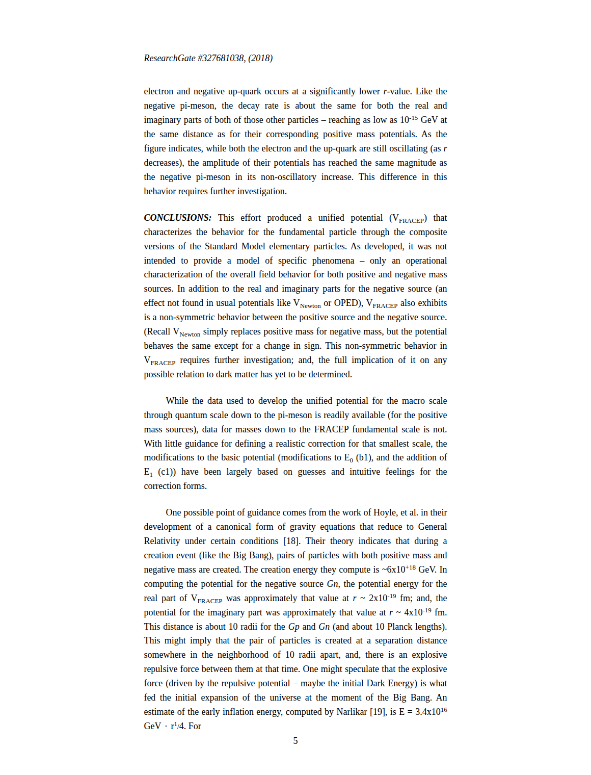ResearchGate #327681038, (2018)
electron and negative up-quark occurs at a significantly lower r-value. Like the negative pi-meson, the decay rate is about the same for both the real and imaginary parts of both of those other particles – reaching as low as 10-15 GeV at the same distance as for their corresponding positive mass potentials. As the figure indicates, while both the electron and the up-quark are still oscillating (as r decreases), the amplitude of their potentials has reached the same magnitude as the negative pi-meson in its non-oscillatory increase. This difference in this behavior requires further investigation.
CONCLUSIONS: This effort produced a unified potential (VFRACEP) that characterizes the behavior for the fundamental particle through the composite versions of the Standard Model elementary particles. As developed, it was not intended to provide a model of specific phenomena – only an operational characterization of the overall field behavior for both positive and negative mass sources. In addition to the real and imaginary parts for the negative source (an effect not found in usual potentials like VNewton or OPED), VFRACEP also exhibits is a non-symmetric behavior between the positive source and the negative source. (Recall VNewton simply replaces positive mass for negative mass, but the potential behaves the same except for a change in sign. This non-symmetric behavior in VFRACEP requires further investigation; and, the full implication of it on any possible relation to dark matter has yet to be determined.
While the data used to develop the unified potential for the macro scale through quantum scale down to the pi-meson is readily available (for the positive mass sources), data for masses down to the FRACEP fundamental scale is not. With little guidance for defining a realistic correction for that smallest scale, the modifications to the basic potential (modifications to E0 (b1), and the addition of E1 (c1)) have been largely based on guesses and intuitive feelings for the correction forms.
One possible point of guidance comes from the work of Hoyle, et al. in their development of a canonical form of gravity equations that reduce to General Relativity under certain conditions [18]. Their theory indicates that during a creation event (like the Big Bang), pairs of particles with both positive mass and negative mass are created. The creation energy they compute is ~6x10+18 GeV. In computing the potential for the negative source Gn, the potential energy for the real part of VFRACEP was approximately that value at r ~ 2x10-19 fm; and, the potential for the imaginary part was approximately that value at r ~ 4x10-19 fm. This distance is about 10 radii for the Gp and Gn (and about 10 Planck lengths). This might imply that the pair of particles is created at a separation distance somewhere in the neighborhood of 10 radii apart, and, there is an explosive repulsive force between them at that time. One might speculate that the explosive force (driven by the repulsive potential – maybe the initial Dark Energy) is what fed the initial expansion of the universe at the moment of the Big Bang. An estimate of the early inflation energy, computed by Narlikar [19], is E = 3.4x1016 GeV ⋅ r1/4. For
5